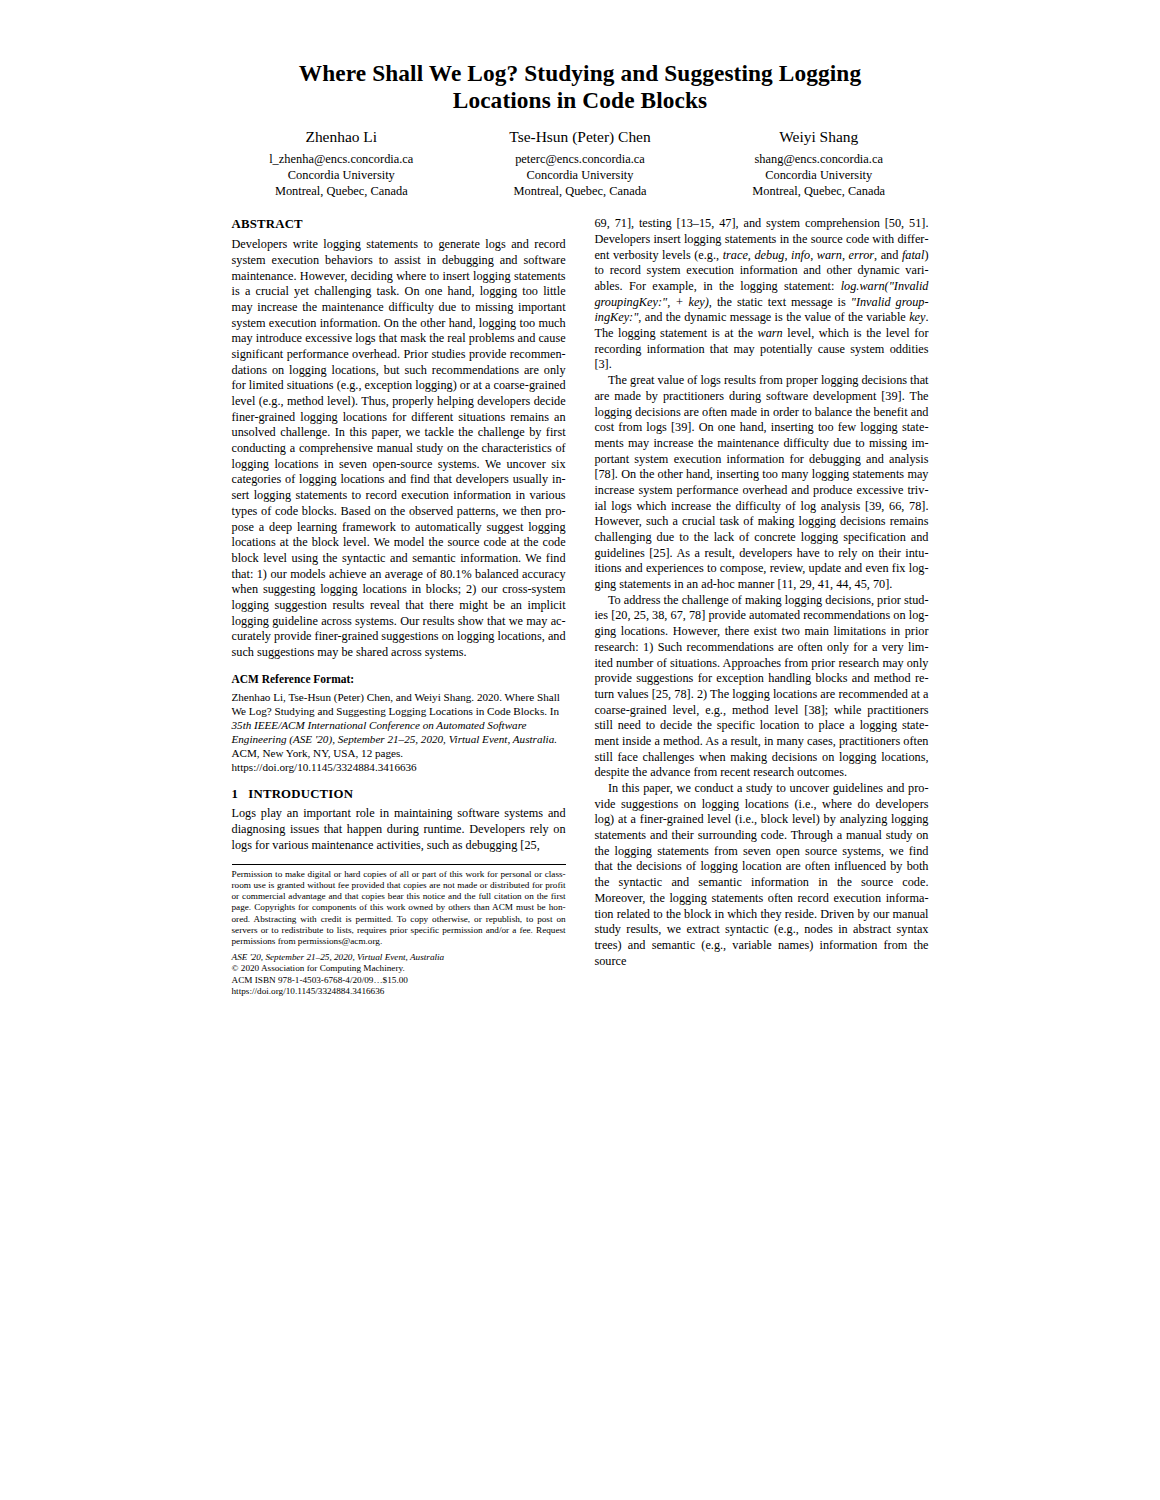Where Shall We Log? Studying and Suggesting Logging
Locations in Code Blocks
Zhenhao Li
l_zhenha@encs.concordia.ca
Concordia University
Montreal, Quebec, Canada
Tse-Hsun (Peter) Chen
peterc@encs.concordia.ca
Concordia University
Montreal, Quebec, Canada
Weiyi Shang
shang@encs.concordia.ca
Concordia University
Montreal, Quebec, Canada
Abstract
Developers write logging statements to generate logs and record system execution behaviors to assist in debugging and software maintenance. However, deciding where to insert logging statements is a crucial yet challenging task. On one hand, logging too little may increase the maintenance difficulty due to missing important system execution information. On the other hand, logging too much may introduce excessive logs that mask the real problems and cause significant performance overhead. Prior studies provide recommendations on logging locations, but such recommendations are only for limited situations (e.g., exception logging) or at a coarse-grained level (e.g., method level). Thus, properly helping developers decide finer-grained logging locations for different situations remains an unsolved challenge. In this paper, we tackle the challenge by first conducting a comprehensive manual study on the characteristics of logging locations in seven open-source systems. We uncover six categories of logging locations and find that developers usually insert logging statements to record execution information in various types of code blocks. Based on the observed patterns, we then propose a deep learning framework to automatically suggest logging locations at the block level. We model the source code at the code block level using the syntactic and semantic information. We find that: 1) our models achieve an average of 80.1% balanced accuracy when suggesting logging locations in blocks; 2) our cross-system logging suggestion results reveal that there might be an implicit logging guideline across systems. Our results show that we may accurately provide finer-grained suggestions on logging locations, and such suggestions may be shared across systems.
ACM Reference Format:
Zhenhao Li, Tse-Hsun (Peter) Chen, and Weiyi Shang. 2020. Where Shall We Log? Studying and Suggesting Logging Locations in Code Blocks. In 35th IEEE/ACM International Conference on Automated Software Engineering (ASE '20), September 21–25, 2020, Virtual Event, Australia. ACM, New York, NY, USA, 12 pages. https://doi.org/10.1145/3324884.3416636
1 Introduction
Logs play an important role in maintaining software systems and diagnosing issues that happen during runtime. Developers rely on logs for various maintenance activities, such as debugging [25,
Permission to make digital or hard copies of all or part of this work for personal or classroom use is granted without fee provided that copies are not made or distributed for profit or commercial advantage and that copies bear this notice and the full citation on the first page. Copyrights for components of this work owned by others than ACM must be honored. Abstracting with credit is permitted. To copy otherwise, or republish, to post on servers or to redistribute to lists, requires prior specific permission and/or a fee. Request permissions from permissions@acm.org.
ASE '20, September 21–25, 2020, Virtual Event, Australia
© 2020 Association for Computing Machinery.
ACM ISBN 978-1-4503-6768-4/20/09…$15.00
https://doi.org/10.1145/3324884.3416636
69, 71], testing [13–15, 47], and system comprehension [50, 51]. Developers insert logging statements in the source code with different verbosity levels (e.g., trace, debug, info, warn, error, and fatal) to record system execution information and other dynamic variables. For example, in the logging statement: log.warn("Invalid groupingKey:", + key), the static text message is "Invalid groupingKey:", and the dynamic message is the value of the variable key. The logging statement is at the warn level, which is the level for recording information that may potentially cause system oddities [3].
The great value of logs results from proper logging decisions that are made by practitioners during software development [39]. The logging decisions are often made in order to balance the benefit and cost from logs [39]. On one hand, inserting too few logging statements may increase the maintenance difficulty due to missing important system execution information for debugging and analysis [78]. On the other hand, inserting too many logging statements may increase system performance overhead and produce excessive trivial logs which increase the difficulty of log analysis [39, 66, 78]. However, such a crucial task of making logging decisions remains challenging due to the lack of concrete logging specification and guidelines [25]. As a result, developers have to rely on their intuitions and experiences to compose, review, update and even fix logging statements in an ad-hoc manner [11, 29, 41, 44, 45, 70].
To address the challenge of making logging decisions, prior studies [20, 25, 38, 67, 78] provide automated recommendations on logging locations. However, there exist two main limitations in prior research: 1) Such recommendations are often only for a very limited number of situations. Approaches from prior research may only provide suggestions for exception handling blocks and method return values [25, 78]. 2) The logging locations are recommended at a coarse-grained level, e.g., method level [38]; while practitioners still need to decide the specific location to place a logging statement inside a method. As a result, in many cases, practitioners often still face challenges when making decisions on logging locations, despite the advance from recent research outcomes.
In this paper, we conduct a study to uncover guidelines and provide suggestions on logging locations (i.e., where do developers log) at a finer-grained level (i.e., block level) by analyzing logging statements and their surrounding code. Through a manual study on the logging statements from seven open source systems, we find that the decisions of logging location are often influenced by both the syntactic and semantic information in the source code. Moreover, the logging statements often record execution information related to the block in which they reside. Driven by our manual study results, we extract syntactic (e.g., nodes in abstract syntax trees) and semantic (e.g., variable names) information from the source